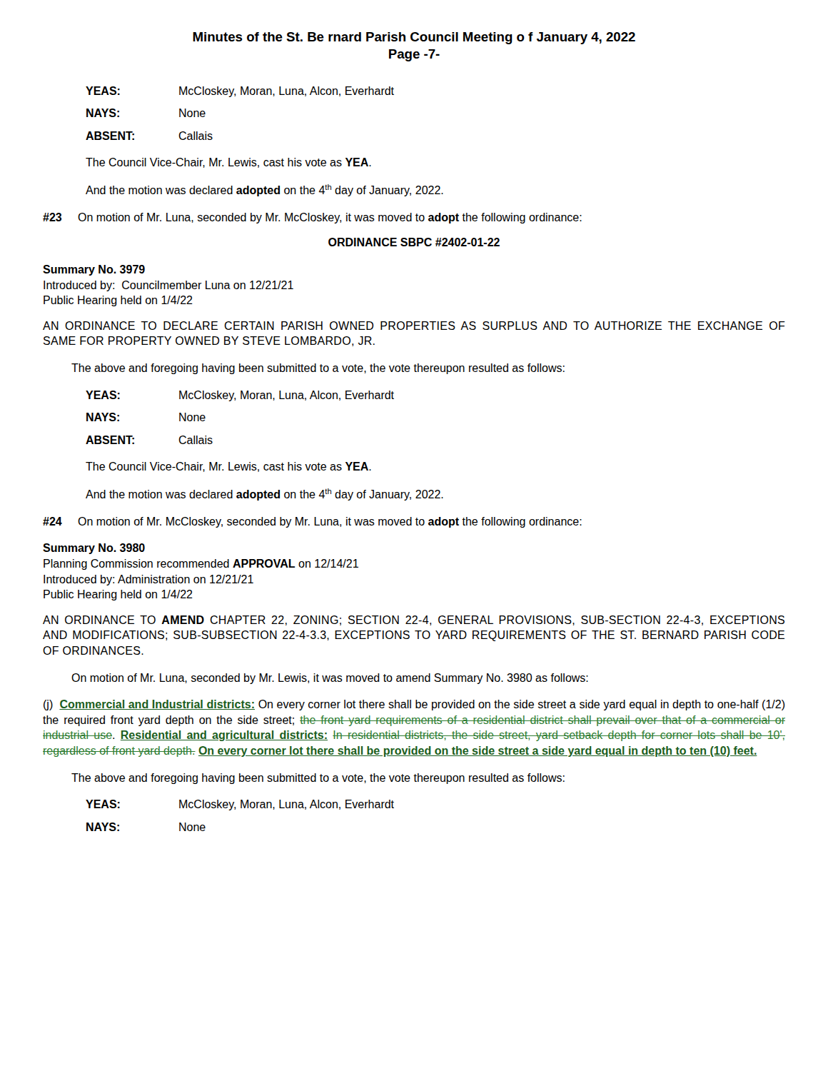Minutes of the St. Be rnard Parish Council Meeting o f January 4, 2022
Page -7-
YEAS:
McCloskey, Moran, Luna, Alcon, Everhardt
NAYS:
None
ABSENT:
Callais
The Council Vice-Chair, Mr. Lewis, cast his vote as YEA.
And the motion was declared adopted on the 4th day of January, 2022.
#23 On motion of Mr. Luna, seconded by Mr. McCloskey, it was moved to adopt the following ordinance:
ORDINANCE SBPC #2402-01-22
Summary No. 3979
Introduced by: Councilmember Luna on 12/21/21
Public Hearing held on 1/4/22
AN ORDINANCE TO DECLARE CERTAIN PARISH OWNED PROPERTIES AS SURPLUS AND TO AUTHORIZE THE EXCHANGE OF SAME FOR PROPERTY OWNED BY STEVE LOMBARDO, JR.
The above and foregoing having been submitted to a vote, the vote thereupon resulted as follows:
YEAS:
McCloskey, Moran, Luna, Alcon, Everhardt
NAYS:
None
ABSENT:
Callais
The Council Vice-Chair, Mr. Lewis, cast his vote as YEA.
And the motion was declared adopted on the 4th day of January, 2022.
#24 On motion of Mr. McCloskey, seconded by Mr. Luna, it was moved to adopt the following ordinance:
Summary No. 3980
Planning Commission recommended APPROVAL on 12/14/21
Introduced by: Administration on 12/21/21
Public Hearing held on 1/4/22
AN ORDINANCE TO AMEND CHAPTER 22, ZONING; SECTION 22-4, GENERAL PROVISIONS, SUB-SECTION 22-4-3, EXCEPTIONS AND MODIFICATIONS; SUB-SUBSECTION 22-4-3.3, EXCEPTIONS TO YARD REQUIREMENTS OF THE ST. BERNARD PARISH CODE OF ORDINANCES.
On motion of Mr. Luna, seconded by Mr. Lewis, it was moved to amend Summary No. 3980 as follows:
(j) Commercial and Industrial districts: On every corner lot there shall be provided on the side street a side yard equal in depth to one-half (1/2) the required front yard depth on the side street; the front yard requirements of a residential district shall prevail over that of a commercial or industrial use. Residential and agricultural districts: In residential districts, the side street, yard setback depth for corner lots shall be 10', regardless of front yard depth. On every corner lot there shall be provided on the side street a side yard equal in depth to ten (10) feet.
The above and foregoing having been submitted to a vote, the vote thereupon resulted as follows:
YEAS:
McCloskey, Moran, Luna, Alcon, Everhardt
NAYS:
None